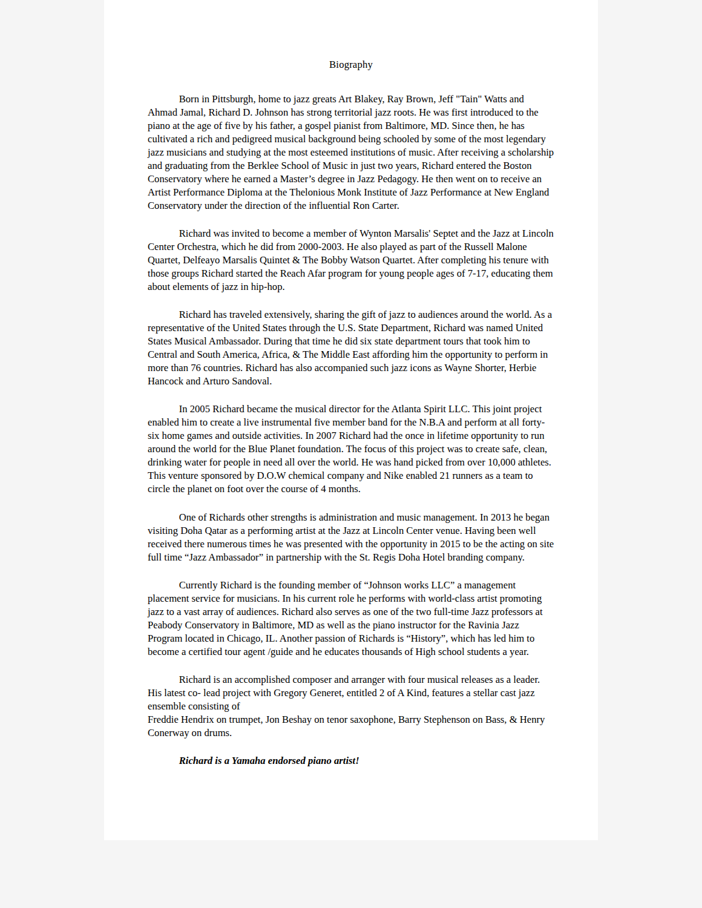Biography
Born in Pittsburgh, home to jazz greats Art Blakey, Ray Brown, Jeff "Tain" Watts and Ahmad Jamal, Richard D. Johnson has strong territorial jazz roots. He was first introduced to the piano at the age of five by his father, a gospel pianist from Baltimore, MD. Since then, he has cultivated a rich and pedigreed musical background being schooled by some of the most legendary jazz musicians and studying at the most esteemed institutions of music. After receiving a scholarship and graduating from the Berklee School of Music in just two years, Richard entered the Boston Conservatory where he earned a Master’s degree in Jazz Pedagogy. He then went on to receive an Artist Performance Diploma at the Thelonious Monk Institute of Jazz Performance at New England Conservatory under the direction of the influential Ron Carter.
Richard was invited to become a member of Wynton Marsalis' Septet and the Jazz at Lincoln Center Orchestra, which he did from 2000-2003. He also played as part of the Russell Malone Quartet, Delfeayo Marsalis Quintet & The Bobby Watson Quartet. After completing his tenure with those groups Richard started the Reach Afar program for young people ages of 7-17, educating them about elements of jazz in hip-hop.
Richard has traveled extensively, sharing the gift of jazz to audiences around the world. As a representative of the United States through the U.S. State Department, Richard was named United States Musical Ambassador. During that time he did six state department tours that took him to Central and South America, Africa, & The Middle East affording him the opportunity to perform in more than 76 countries. Richard has also accompanied such jazz icons as Wayne Shorter, Herbie Hancock and Arturo Sandoval.
In 2005 Richard became the musical director for the Atlanta Spirit LLC. This joint project enabled him to create a live instrumental five member band for the N.B.A and perform at all forty-six home games and outside activities. In 2007 Richard had the once in lifetime opportunity to run around the world for the Blue Planet foundation. The focus of this project was to create safe, clean, drinking water for people in need all over the world. He was hand picked from over 10,000 athletes. This venture sponsored by D.O.W chemical company and Nike enabled 21 runners as a team to circle the planet on foot over the course of 4 months.
One of Richards other strengths is administration and music management. In 2013 he began visiting Doha Qatar as a performing artist at the Jazz at Lincoln Center venue. Having been well received there numerous times he was presented with the opportunity in 2015 to be the acting on site full time “Jazz Ambassador” in partnership with the St. Regis Doha Hotel branding company.
Currently Richard is the founding member of “Johnson works LLC” a management placement service for musicians. In his current role he performs with world-class artist promoting jazz to a vast array of audiences. Richard also serves as one of the two full-time Jazz professors at Peabody Conservatory in Baltimore, MD as well as the piano instructor for the Ravinia Jazz Program located in Chicago, IL. Another passion of Richards is “History”, which has led him to become a certified tour agent /guide and he educates thousands of High school students a year.
Richard is an accomplished composer and arranger with four musical releases as a leader. His latest co- lead project with Gregory Generet, entitled 2 of A Kind, features a stellar cast jazz ensemble consisting of
Freddie Hendrix on trumpet, Jon Beshay on tenor saxophone, Barry Stephenson on Bass, & Henry Conerway on drums.
Richard is a Yamaha endorsed piano artist!